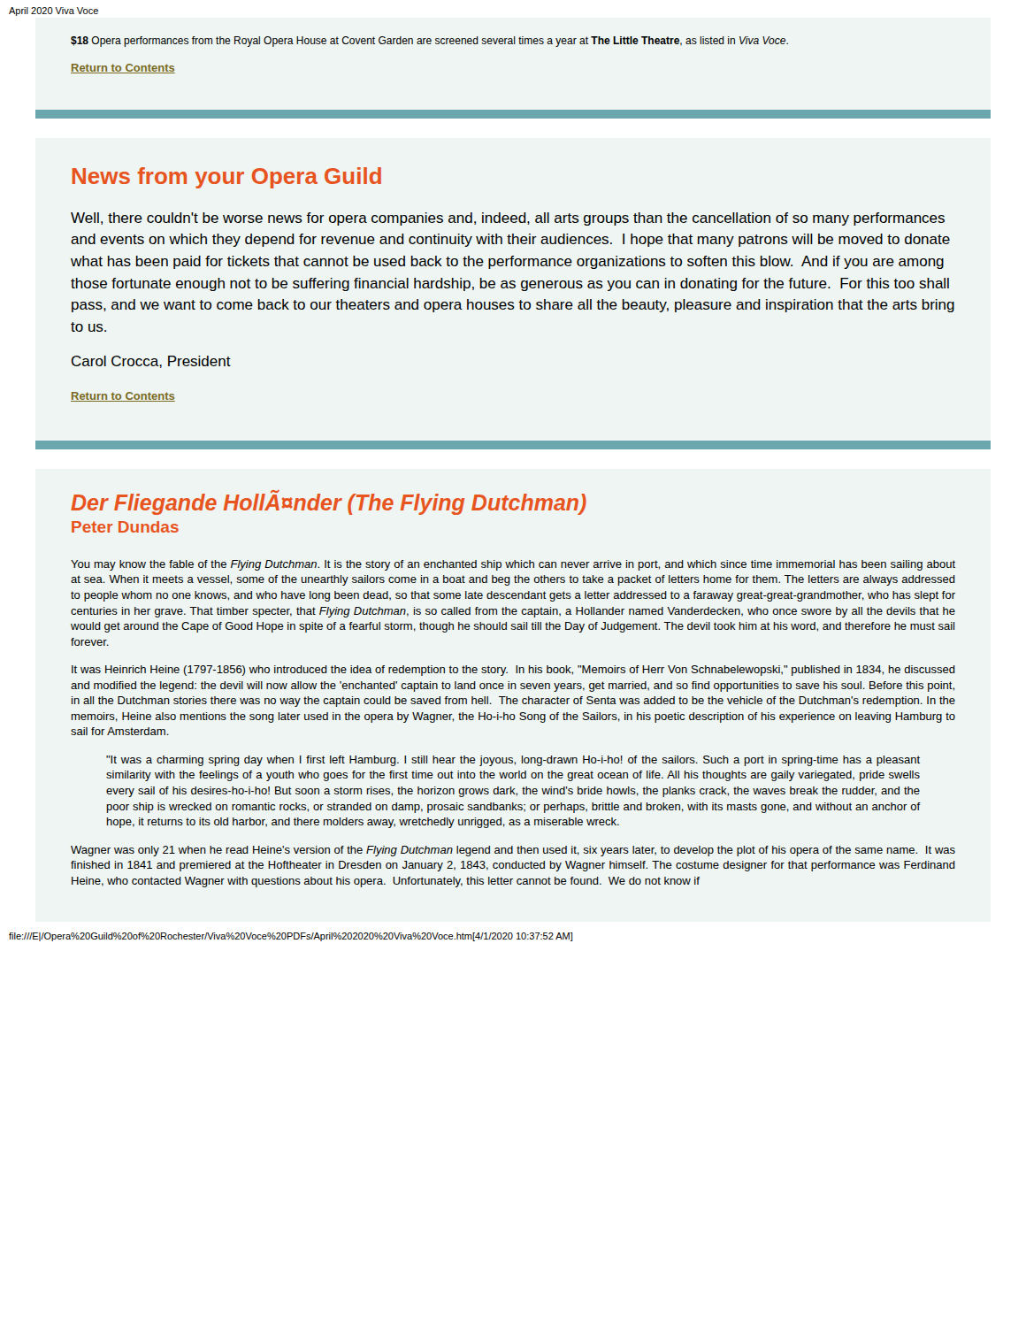April 2020 Viva Voce
$18 Opera performances from the Royal Opera House at Covent Garden are screened several times a year at The Little Theatre, as listed in Viva Voce.
Return to Contents
News from your Opera Guild
Well, there couldn't be worse news for opera companies and, indeed, all arts groups than the cancellation of so many performances and events on which they depend for revenue and continuity with their audiences. I hope that many patrons will be moved to donate what has been paid for tickets that cannot be used back to the performance organizations to soften this blow. And if you are among those fortunate enough not to be suffering financial hardship, be as generous as you can in donating for the future. For this too shall pass, and we want to come back to our theaters and opera houses to share all the beauty, pleasure and inspiration that the arts bring to us.
Carol Crocca, President
Return to Contents
Der Fliegande HollÃ¤nder (The Flying Dutchman)
Peter Dundas
You may know the fable of the Flying Dutchman. It is the story of an enchanted ship which can never arrive in port, and which since time immemorial has been sailing about at sea. When it meets a vessel, some of the unearthly sailors come in a boat and beg the others to take a packet of letters home for them. The letters are always addressed to people whom no one knows, and who have long been dead, so that some late descendant gets a letter addressed to a faraway great-great-grandmother, who has slept for centuries in her grave. That timber specter, that Flying Dutchman, is so called from the captain, a Hollander named Vanderdecken, who once swore by all the devils that he would get around the Cape of Good Hope in spite of a fearful storm, though he should sail till the Day of Judgement. The devil took him at his word, and therefore he must sail forever.
It was Heinrich Heine (1797-1856) who introduced the idea of redemption to the story. In his book, "Memoirs of Herr Von Schnabelewopski," published in 1834, he discussed and modified the legend: the devil will now allow the 'enchanted' captain to land once in seven years, get married, and so find opportunities to save his soul. Before this point, in all the Dutchman stories there was no way the captain could be saved from hell. The character of Senta was added to be the vehicle of the Dutchman's redemption. In the memoirs, Heine also mentions the song later used in the opera by Wagner, the Ho-i-ho Song of the Sailors, in his poetic description of his experience on leaving Hamburg to sail for Amsterdam.
"It was a charming spring day when I first left Hamburg. I still hear the joyous, long-drawn Ho-i-ho! of the sailors. Such a port in spring-time has a pleasant similarity with the feelings of a youth who goes for the first time out into the world on the great ocean of life. All his thoughts are gaily variegated, pride swells every sail of his desires-ho-i-ho! But soon a storm rises, the horizon grows dark, the wind's bride howls, the planks crack, the waves break the rudder, and the poor ship is wrecked on romantic rocks, or stranded on damp, prosaic sandbanks; or perhaps, brittle and broken, with its masts gone, and without an anchor of hope, it returns to its old harbor, and there molders away, wretchedly unrigged, as a miserable wreck.
Wagner was only 21 when he read Heine's version of the Flying Dutchman legend and then used it, six years later, to develop the plot of his opera of the same name. It was finished in 1841 and premiered at the Hoftheater in Dresden on January 2, 1843, conducted by Wagner himself. The costume designer for that performance was Ferdinand Heine, who contacted Wagner with questions about his opera. Unfortunately, this letter cannot be found. We do not know if
file:///E|/Opera%20Guild%20of%20Rochester/Viva%20Voce%20PDFs/April%202020%20Viva%20Voce.htm[4/1/2020 10:37:52 AM]